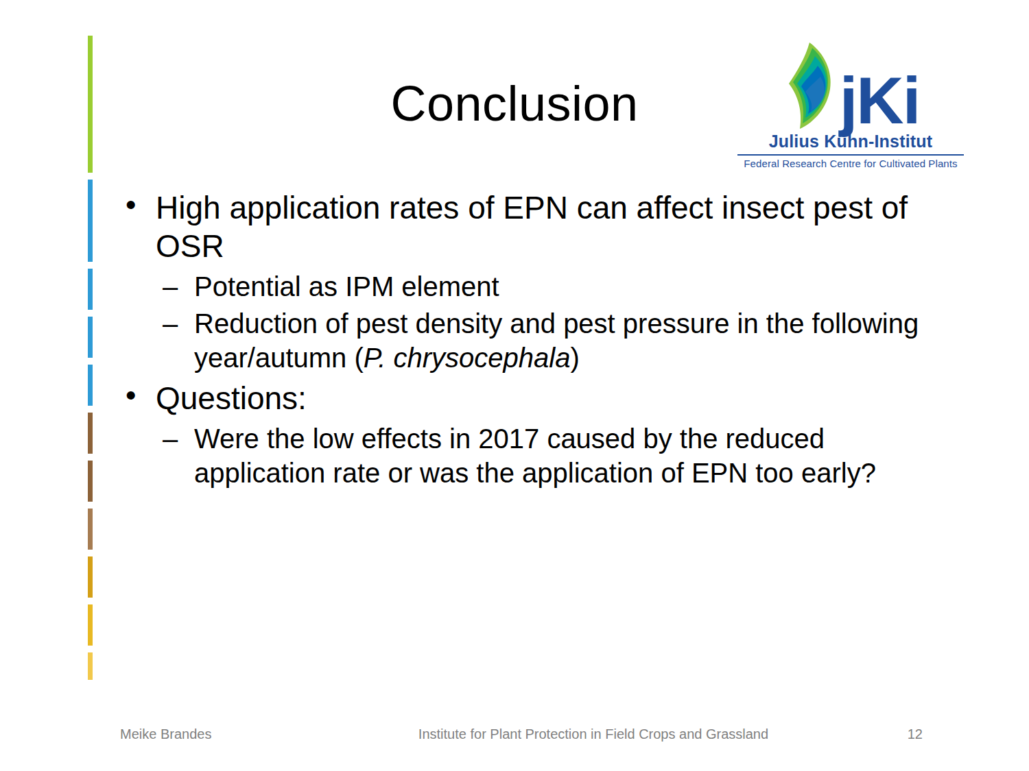Conclusion
jKi
Julius Kühn-Institut
Federal Research Centre for Cultivated Plants
High application rates of EPN can affect insect pest of OSR
Potential as IPM element
Reduction of pest density and pest pressure in the following year/autumn (P. chrysocephala)
Questions:
Were the low effects in 2017 caused by the reduced application rate or was the application of EPN too early?
Meike Brandes
Institute for Plant Protection in Field Crops and Grassland
12